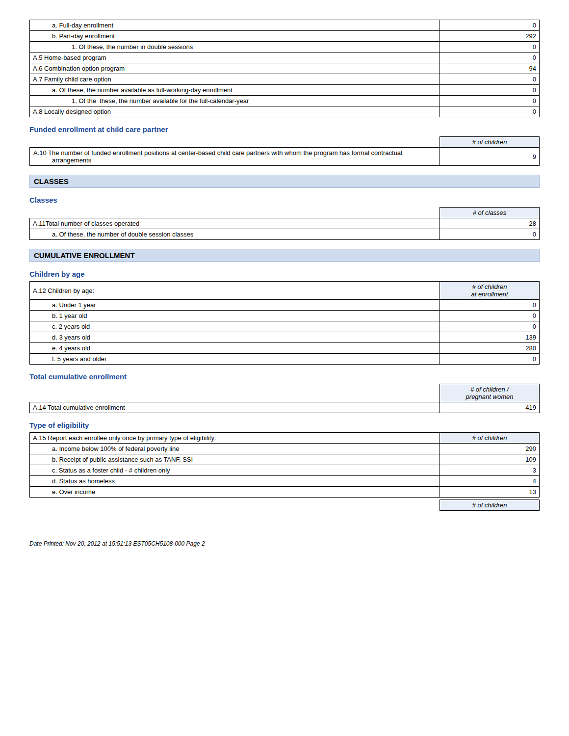| a. Full-day enrollment | 0 |
| b. Part-day enrollment | 292 |
| 1. Of these, the number in double sessions | 0 |
| A.5 Home-based program | 0 |
| A.6 Combination option program | 94 |
| A.7 Family child care option | 0 |
| a. Of these, the number available as full-working-day enrollment | 0 |
| 1. Of the these, the number available for the full-calendar-year | 0 |
| A.8 Locally designed option | 0 |
Funded enrollment at child care partner
| | # of children |
| A.10 The number of funded enrollment positions at center-based child care partners with whom the program has formal contractual arrangements | 9 |
CLASSES
Classes
| | # of classes |
| A.11Total number of classes operated | 28 |
| a. Of these, the number of double session classes | 0 |
CUMULATIVE ENROLLMENT
Children by age
| A.12 Children by age: | # of children at enrollment |
| a. Under 1 year | 0 |
| b. 1 year old | 0 |
| c. 2 years old | 0 |
| d. 3 years old | 139 |
| e. 4 years old | 280 |
| f. 5 years and older | 0 |
Total cumulative enrollment
| | # of children / pregnant women |
| A.14 Total cumulative enrollment | 419 |
Type of eligibility
| A.15 Report each enrollee only once by primary type of eligibility: | # of children |
| a. Income below 100% of federal poverty line | 290 |
| b. Receipt of public assistance such as TANF, SSI | 109 |
| c. Status as a foster child - # children only | 3 |
| d. Status as homeless | 4 |
| e. Over income | 13 |
| | # of children |
Date Printed: Nov 20, 2012 at 15:51:13 EST05CH5108-000 Page 2